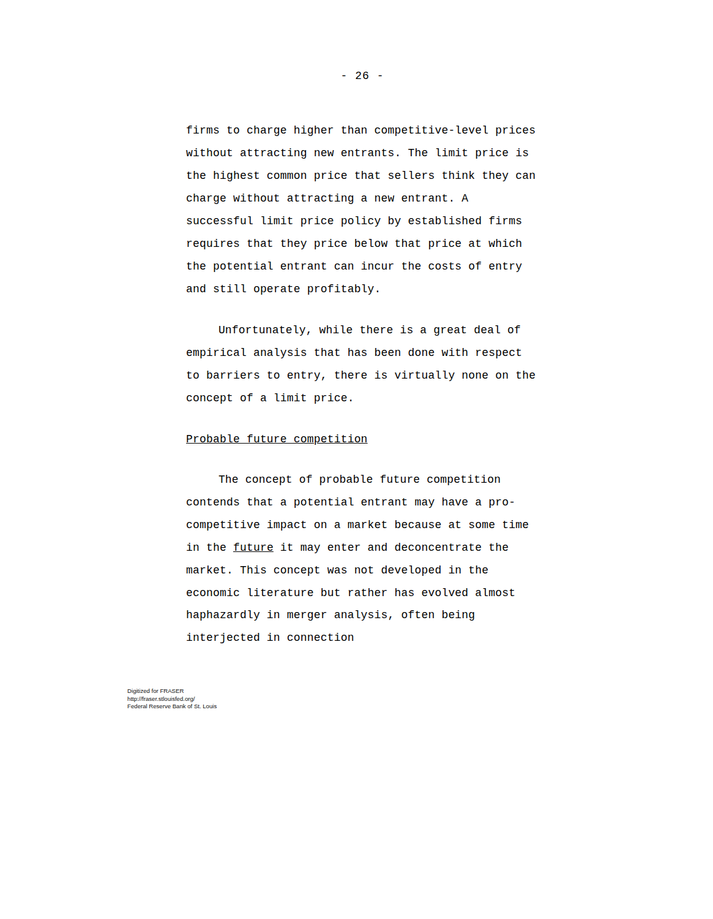- 26 -
firms to charge higher than competitive-level prices without attracting new entrants. The limit price is the highest common price that sellers think they can charge without attracting a new entrant. A successful limit price policy by established firms requires that they price below that price at which the potential entrant can incur the costs of entry and still operate profitably.
Unfortunately, while there is a great deal of empirical analysis that has been done with respect to barriers to entry, there is virtually none on the concept of a limit price.
Probable future competition
The concept of probable future competition contends that a potential entrant may have a pro-competitive impact on a market because at some time in the future it may enter and deconcentrate the market. This concept was not developed in the economic literature but rather has evolved almost haphazardly in merger analysis, often being interjected in connection
Digitized for FRASER
http://fraser.stlouisfed.org/
Federal Reserve Bank of St. Louis